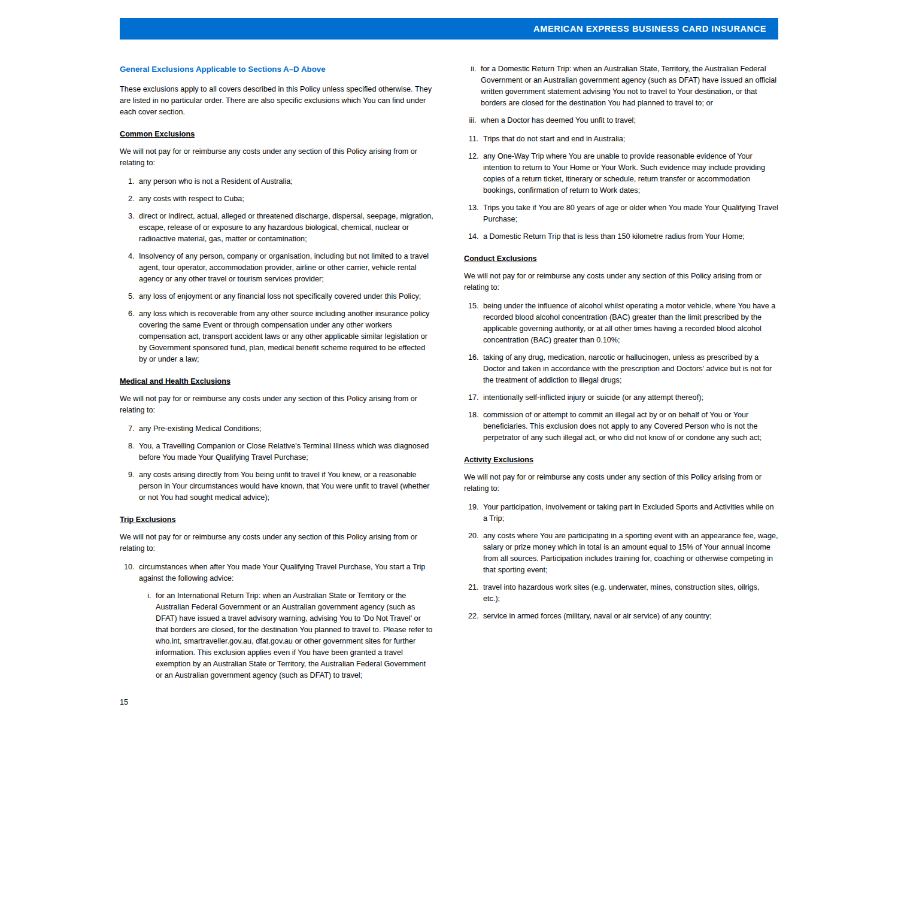AMERICAN EXPRESS BUSINESS CARD INSURANCE
General Exclusions Applicable to Sections A–D Above
These exclusions apply to all covers described in this Policy unless specified otherwise. They are listed in no particular order. There are also specific exclusions which You can find under each cover section.
Common Exclusions
We will not pay for or reimburse any costs under any section of this Policy arising from or relating to:
any person who is not a Resident of Australia;
any costs with respect to Cuba;
direct or indirect, actual, alleged or threatened discharge, dispersal, seepage, migration, escape, release of or exposure to any hazardous biological, chemical, nuclear or radioactive material, gas, matter or contamination;
Insolvency of any person, company or organisation, including but not limited to a travel agent, tour operator, accommodation provider, airline or other carrier, vehicle rental agency or any other travel or tourism services provider;
any loss of enjoyment or any financial loss not specifically covered under this Policy;
any loss which is recoverable from any other source including another insurance policy covering the same Event or through compensation under any other workers compensation act, transport accident laws or any other applicable similar legislation or by Government sponsored fund, plan, medical benefit scheme required to be effected by or under a law;
Medical and Health Exclusions
We will not pay for or reimburse any costs under any section of this Policy arising from or relating to:
any Pre-existing Medical Conditions;
You, a Travelling Companion or Close Relative's Terminal Illness which was diagnosed before You made Your Qualifying Travel Purchase;
any costs arising directly from You being unfit to travel if You knew, or a reasonable person in Your circumstances would have known, that You were unfit to travel (whether or not You had sought medical advice);
Trip Exclusions
We will not pay for or reimburse any costs under any section of this Policy arising from or relating to:
circumstances when after You made Your Qualifying Travel Purchase, You start a Trip against the following advice:
for an International Return Trip: when an Australian State or Territory or the Australian Federal Government or an Australian government agency (such as DFAT) have issued a travel advisory warning, advising You to 'Do Not Travel' or that borders are closed, for the destination You planned to travel to. Please refer to who.int, smartraveller.gov.au, dfat.gov.au or other government sites for further information. This exclusion applies even if You have been granted a travel exemption by an Australian State or Territory, the Australian Federal Government or an Australian government agency (such as DFAT) to travel;
for a Domestic Return Trip: when an Australian State, Territory, the Australian Federal Government or an Australian government agency (such as DFAT) have issued an official written government statement advising You not to travel to Your destination, or that borders are closed for the destination You had planned to travel to; or
when a Doctor has deemed You unfit to travel;
Trips that do not start and end in Australia;
any One-Way Trip where You are unable to provide reasonable evidence of Your intention to return to Your Home or Your Work. Such evidence may include providing copies of a return ticket, itinerary or schedule, return transfer or accommodation bookings, confirmation of return to Work dates;
Trips you take if You are 80 years of age or older when You made Your Qualifying Travel Purchase;
a Domestic Return Trip that is less than 150 kilometre radius from Your Home;
Conduct Exclusions
We will not pay for or reimburse any costs under any section of this Policy arising from or relating to:
being under the influence of alcohol whilst operating a motor vehicle, where You have a recorded blood alcohol concentration (BAC) greater than the limit prescribed by the applicable governing authority, or at all other times having a recorded blood alcohol concentration (BAC) greater than 0.10%;
taking of any drug, medication, narcotic or hallucinogen, unless as prescribed by a Doctor and taken in accordance with the prescription and Doctors' advice but is not for the treatment of addiction to illegal drugs;
intentionally self-inflicted injury or suicide (or any attempt thereof);
commission of or attempt to commit an illegal act by or on behalf of You or Your beneficiaries. This exclusion does not apply to any Covered Person who is not the perpetrator of any such illegal act, or who did not know of or condone any such act;
Activity Exclusions
We will not pay for or reimburse any costs under any section of this Policy arising from or relating to:
Your participation, involvement or taking part in Excluded Sports and Activities while on a Trip;
any costs where You are participating in a sporting event with an appearance fee, wage, salary or prize money which in total is an amount equal to 15% of Your annual income from all sources. Participation includes training for, coaching or otherwise competing in that sporting event;
travel into hazardous work sites (e.g. underwater, mines, construction sites, oilrigs, etc.);
service in armed forces (military, naval or air service) of any country;
15